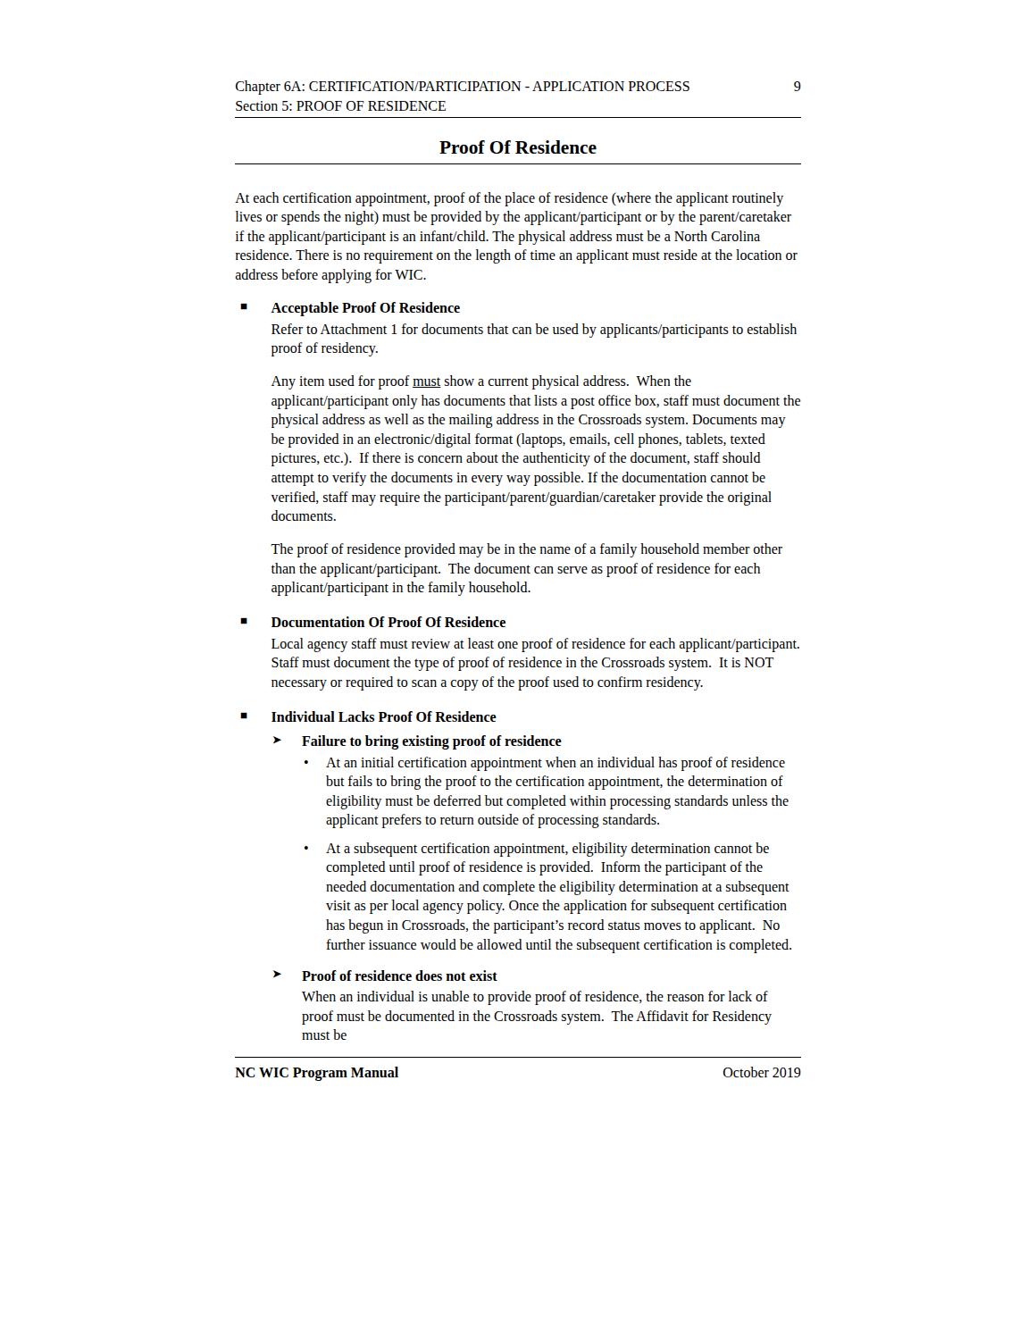Chapter 6A: CERTIFICATION/PARTICIPATION - APPLICATION PROCESS Section 5: PROOF OF RESIDENCE
9
Proof Of Residence
At each certification appointment, proof of the place of residence (where the applicant routinely lives or spends the night) must be provided by the applicant/participant or by the parent/caretaker if the applicant/participant is an infant/child. The physical address must be a North Carolina residence. There is no requirement on the length of time an applicant must reside at the location or address before applying for WIC.
Acceptable Proof Of Residence
Refer to Attachment 1 for documents that can be used by applicants/participants to establish proof of residency.
Any item used for proof must show a current physical address. When the applicant/participant only has documents that lists a post office box, staff must document the physical address as well as the mailing address in the Crossroads system. Documents may be provided in an electronic/digital format (laptops, emails, cell phones, tablets, texted pictures, etc.). If there is concern about the authenticity of the document, staff should attempt to verify the documents in every way possible. If the documentation cannot be verified, staff may require the participant/parent/guardian/caretaker provide the original documents.
The proof of residence provided may be in the name of a family household member other than the applicant/participant. The document can serve as proof of residence for each applicant/participant in the family household.
Documentation Of Proof Of Residence
Local agency staff must review at least one proof of residence for each applicant/participant. Staff must document the type of proof of residence in the Crossroads system. It is NOT necessary or required to scan a copy of the proof used to confirm residency.
Individual Lacks Proof Of Residence
Failure to bring existing proof of residence
At an initial certification appointment when an individual has proof of residence but fails to bring the proof to the certification appointment, the determination of eligibility must be deferred but completed within processing standards unless the applicant prefers to return outside of processing standards.
At a subsequent certification appointment, eligibility determination cannot be completed until proof of residence is provided. Inform the participant of the needed documentation and complete the eligibility determination at a subsequent visit as per local agency policy. Once the application for subsequent certification has begun in Crossroads, the participant’s record status moves to applicant. No further issuance would be allowed until the subsequent certification is completed.
Proof of residence does not exist
When an individual is unable to provide proof of residence, the reason for lack of proof must be documented in the Crossroads system. The Affidavit for Residency must be
NC WIC Program Manual
October 2019